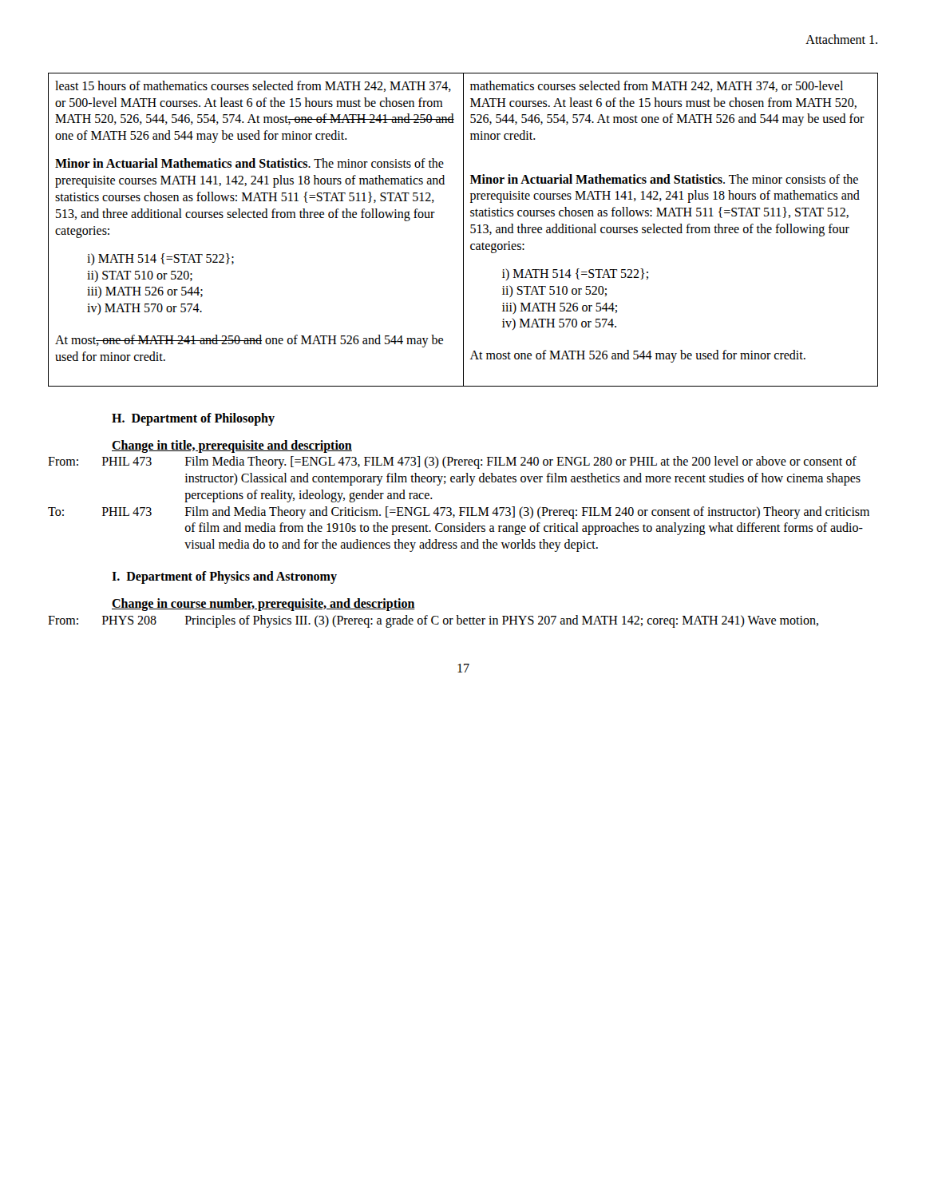Attachment 1.
| least 15 hours of mathematics courses selected from MATH 242, MATH 374, or 500-level MATH courses. At least 6 of the 15 hours must be chosen from MATH 520, 526, 544, 546, 554, 574. At most , one of MATH 241 and 250 and one of MATH 526 and 544 may be used for minor credit. Minor in Actuarial Mathematics and Statistics . The minor consists of the prerequisite courses MATH 141, 142, 241 plus 18 hours of mathematics and statistics courses chosen as follows: MATH 511 {=STAT 511}, STAT 512, 513, and three additional courses selected from three of the following four categories: i) MATH 514 {=STAT 522}; ii) STAT 510 or 520; iii) MATH 526 or 544; iv) MATH 570 or 574. At most , one of MATH 241 and 250 and one of MATH 526 and 544 may be used for minor credit. | mathematics courses selected from MATH 242, MATH 374, or 500-level MATH courses. At least 6 of the 15 hours must be chosen from MATH 520, 526, 544, 546, 554, 574. At most one of MATH 526 and 544 may be used for minor credit. Minor in Actuarial Mathematics and Statistics . The minor consists of the prerequisite courses MATH 141, 142, 241 plus 18 hours of mathematics and statistics courses chosen as follows: MATH 511 {=STAT 511}, STAT 512, 513, and three additional courses selected from three of the following four categories: i) MATH 514 {=STAT 522}; ii) STAT 510 or 520; iii) MATH 526 or 544; iv) MATH 570 or 574. At most one of MATH 526 and 544 may be used for minor credit. |
H. Department of Philosophy
Change in title, prerequisite and description
From:
PHIL 473
Film Media Theory. [=ENGL 473, FILM 473] (3) (Prereq: FILM 240 or ENGL 280 or PHIL at the 200 level or above or consent of instructor) Classical and contemporary film theory; early debates over film aesthetics and more recent studies of how cinema shapes perceptions of reality, ideology, gender and race.
To:
PHIL 473
Film and Media Theory and Criticism. [=ENGL 473, FILM 473] (3) (Prereq: FILM 240 or consent of instructor) Theory and criticism of film and media from the 1910s to the present. Considers a range of critical approaches to analyzing what different forms of audio-visual media do to and for the audiences they address and the worlds they depict.
I. Department of Physics and Astronomy
Change in course number, prerequisite, and description
From:
PHYS 208
Principles of Physics III. (3) (Prereq: a grade of C or better in PHYS 207 and MATH 142; coreq: MATH 241) Wave motion,
17